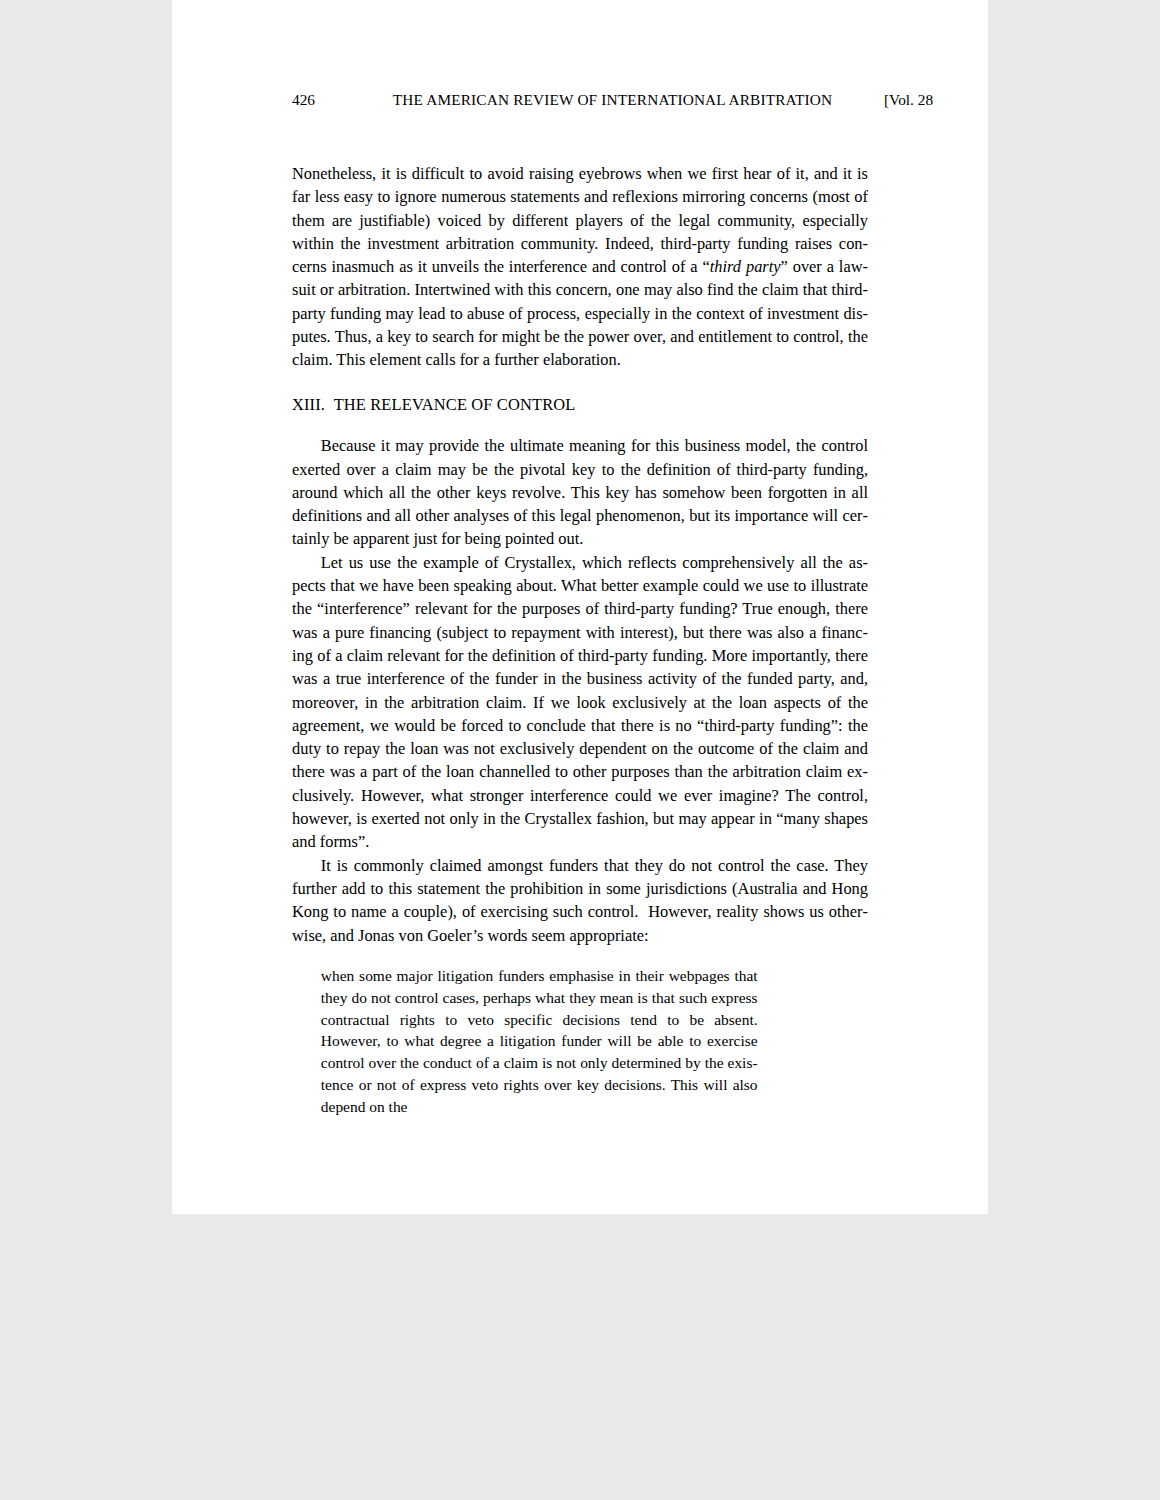426 THE AMERICAN REVIEW OF INTERNATIONAL ARBITRATION [Vol. 28
Nonetheless, it is difficult to avoid raising eyebrows when we first hear of it, and it is far less easy to ignore numerous statements and reflexions mirroring concerns (most of them are justifiable) voiced by different players of the legal community, especially within the investment arbitration community. Indeed, third-party funding raises concerns inasmuch as it unveils the interference and control of a “third party” over a lawsuit or arbitration. Intertwined with this concern, one may also find the claim that third-party funding may lead to abuse of process, especially in the context of investment disputes. Thus, a key to search for might be the power over, and entitlement to control, the claim. This element calls for a further elaboration.
XIII. THE RELEVANCE OF CONTROL
Because it may provide the ultimate meaning for this business model, the control exerted over a claim may be the pivotal key to the definition of third-party funding, around which all the other keys revolve. This key has somehow been forgotten in all definitions and all other analyses of this legal phenomenon, but its importance will certainly be apparent just for being pointed out.
Let us use the example of Crystallex, which reflects comprehensively all the aspects that we have been speaking about. What better example could we use to illustrate the “interference” relevant for the purposes of third-party funding? True enough, there was a pure financing (subject to repayment with interest), but there was also a financing of a claim relevant for the definition of third-party funding. More importantly, there was a true interference of the funder in the business activity of the funded party, and, moreover, in the arbitration claim. If we look exclusively at the loan aspects of the agreement, we would be forced to conclude that there is no “third-party funding”: the duty to repay the loan was not exclusively dependent on the outcome of the claim and there was a part of the loan channelled to other purposes than the arbitration claim exclusively. However, what stronger interference could we ever imagine? The control, however, is exerted not only in the Crystallex fashion, but may appear in “many shapes and forms”.
It is commonly claimed amongst funders that they do not control the case. They further add to this statement the prohibition in some jurisdictions (Australia and Hong Kong to name a couple), of exercising such control. However, reality shows us otherwise, and Jonas von Goeler’s words seem appropriate:
when some major litigation funders emphasise in their webpages that they do not control cases, perhaps what they mean is that such express contractual rights to veto specific decisions tend to be absent. However, to what degree a litigation funder will be able to exercise control over the conduct of a claim is not only determined by the existence or not of express veto rights over key decisions. This will also depend on the